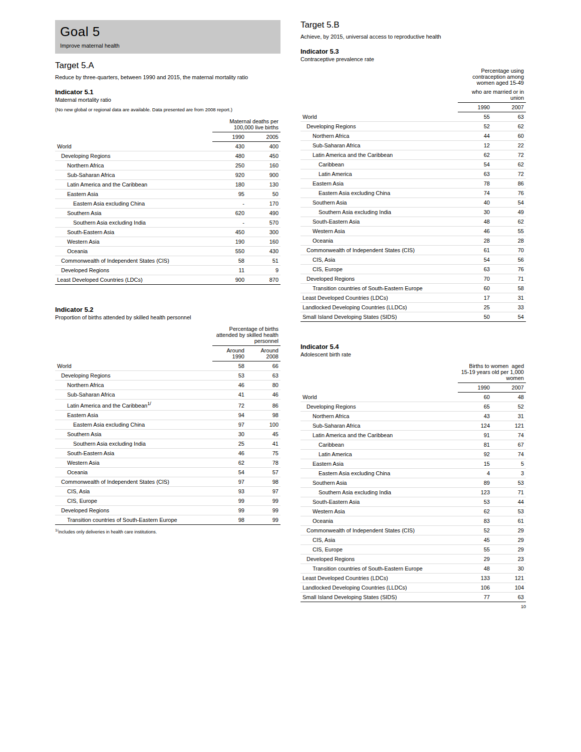Goal 5
Improve maternal health
Target 5.A
Reduce by three-quarters, between 1990 and 2015, the maternal mortality ratio
Indicator 5.1
Maternal mortality ratio
(No new global or regional data are available. Data presented are from 2008 report.)
| | Maternal deaths per 100,000 live births |
| | 1990 | 2005 |
| World | 430 | 400 |
| Developing Regions | 480 | 450 |
| Northern Africa | 250 | 160 |
| Sub-Saharan Africa | 920 | 900 |
| Latin America and the Caribbean | 180 | 130 |
| Eastern Asia | 95 | 50 |
| Eastern Asia excluding China | - | 170 |
| Southern Asia | 620 | 490 |
| Southern Asia excluding India | - | 570 |
| South-Eastern Asia | 450 | 300 |
| Western Asia | 190 | 160 |
| Oceania | 550 | 430 |
| Commonwealth of Independent States (CIS) | 58 | 51 |
| Developed Regions | 11 | 9 |
| Least Developed Countries (LDCs) | 900 | 870 |
Indicator 5.2
Proportion of births attended by skilled health personnel
| | Percentage of births attended by skilled health personnel |
| | Around 1990 | Around 2008 |
| World | 58 | 66 |
| Developing Regions | 53 | 63 |
| Northern Africa | 46 | 80 |
| Sub-Saharan Africa | 41 | 46 |
| Latin America and the Caribbean 1/ | 72 | 86 |
| Eastern Asia | 94 | 98 |
| Eastern Asia excluding China | 97 | 100 |
| Southern Asia | 30 | 45 |
| Southern Asia excluding India | 25 | 41 |
| South-Eastern Asia | 46 | 75 |
| Western Asia | 62 | 78 |
| Oceania | 54 | 57 |
| Commonwealth of Independent States (CIS) | 97 | 98 |
| CIS, Asia | 93 | 97 |
| CIS, Europe | 99 | 99 |
| Developed Regions | 99 | 99 |
| Transition countries of South-Eastern Europe | 98 | 99 |
1/Includes only deliveries in health care institutions.
Target 5.B
Achieve, by 2015, universal access to reproductive health
Indicator 5.3
Contraceptive prevalence rate
| | Percentage using contraception among women aged 15-49 |
| | who are married or in union |
| | 1990 | 2007 |
| World | 55 | 63 |
| Developing Regions | 52 | 62 |
| Northern Africa | 44 | 60 |
| Sub-Saharan Africa | 12 | 22 |
| Latin America and the Caribbean | 62 | 72 |
| Caribbean | 54 | 62 |
| Latin America | 63 | 72 |
| Eastern Asia | 78 | 86 |
| Eastern Asia excluding China | 74 | 76 |
| Southern Asia | 40 | 54 |
| Southern Asia excluding India | 30 | 49 |
| South-Eastern Asia | 48 | 62 |
| Western Asia | 46 | 55 |
| Oceania | 28 | 28 |
| Commonwealth of Independent States (CIS) | 61 | 70 |
| CIS, Asia | 54 | 56 |
| CIS, Europe | 63 | 76 |
| Developed Regions | 70 | 71 |
| Transition countries of South-Eastern Europe | 60 | 58 |
| Least Developed Countries (LDCs) | 17 | 31 |
| Landlocked Developing Countries (LLDCs) | 25 | 33 |
| Small Island Developing States (SIDS) | 50 | 54 |
Indicator 5.4
Adolescent birth rate
| | Births to women aged 15-19 years old per 1,000 women |
| | 1990 | 2007 |
| World | 60 | 48 |
| Developing Regions | 65 | 52 |
| Northern Africa | 43 | 31 |
| Sub-Saharan Africa | 124 | 121 |
| Latin America and the Caribbean | 91 | 74 |
| Caribbean | 81 | 67 |
| Latin America | 92 | 74 |
| Eastern Asia | 15 | 5 |
| Eastern Asia excluding China | 4 | 3 |
| Southern Asia | 89 | 53 |
| Southern Asia excluding India | 123 | 71 |
| South-Eastern Asia | 53 | 44 |
| Western Asia | 62 | 53 |
| Oceania | 83 | 61 |
| Commonwealth of Independent States (CIS) | 52 | 29 |
| CIS, Asia | 45 | 29 |
| CIS, Europe | 55 | 29 |
| Developed Regions | 29 | 23 |
| Transition countries of South-Eastern Europe | 48 | 30 |
| Least Developed Countries (LDCs) | 133 | 121 |
| Landlocked Developing Countries (LLDCs) | 106 | 104 |
| Small Island Developing States (SIDS) | 77 | 63 |
10